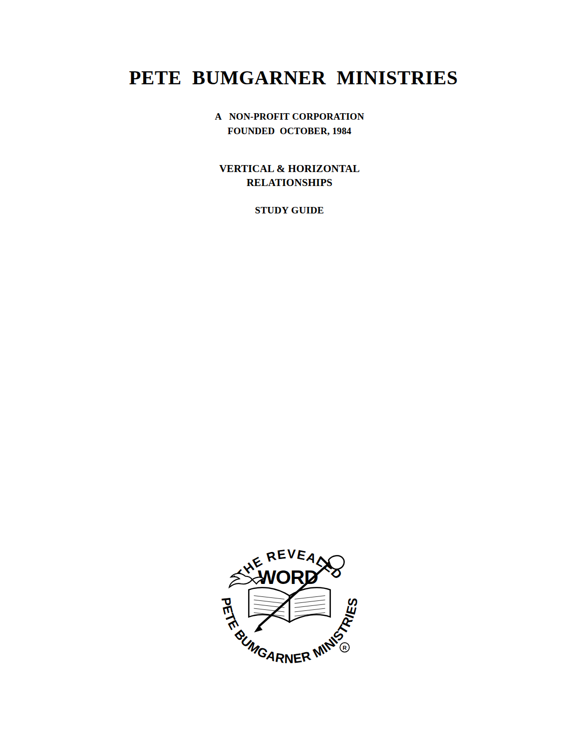PETE BUMGARNER MINISTRIES
A NON-PROFIT CORPORATION FOUNDED OCTOBER, 1984
VERTICAL & HORIZONTAL
RELATIONSHIPS
STUDY GUIDE
Pete Bumgarner Ministries logo Circular emblem with the words "The Revealed Word" above an open book, a dove at left, a sword crossing the book diagonally, and "Pete Bumgarner Ministries" curving around the lower half with a registered trademark symbol. THE REVEALED PETE BUMGARNER MINISTRIES WORD R